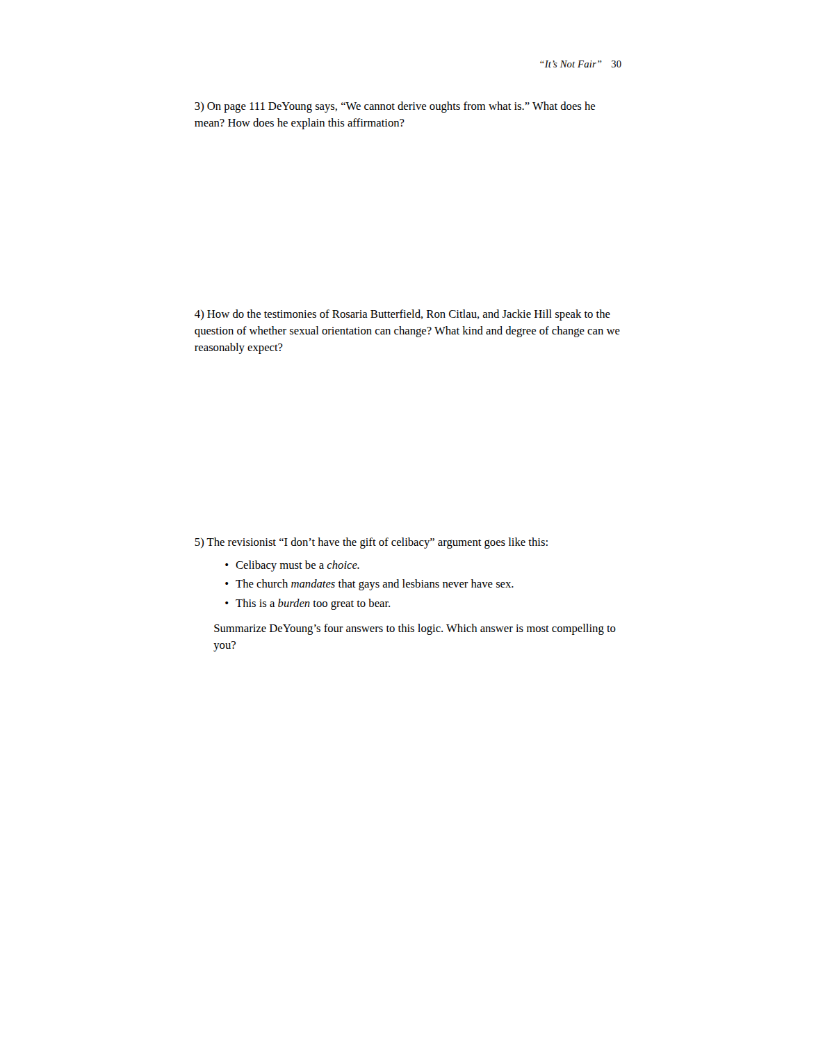“It’s Not Fair”30
3) On page 111 DeYoung says, “We cannot derive oughts from what is.” What does he mean? How does he explain this affirmation?
4) How do the testimonies of Rosaria Butterfield, Ron Citlau, and Jackie Hill speak to the question of whether sexual orientation can change? What kind and degree of change can we reasonably expect?
5) The revisionist “I don’t have the gift of celibacy” argument goes like this:
Celibacy must be a choice.
The church mandates that gays and lesbians never have sex.
This is a burden too great to bear.
Summarize DeYoung’s four answers to this logic. Which answer is most compelling to you?